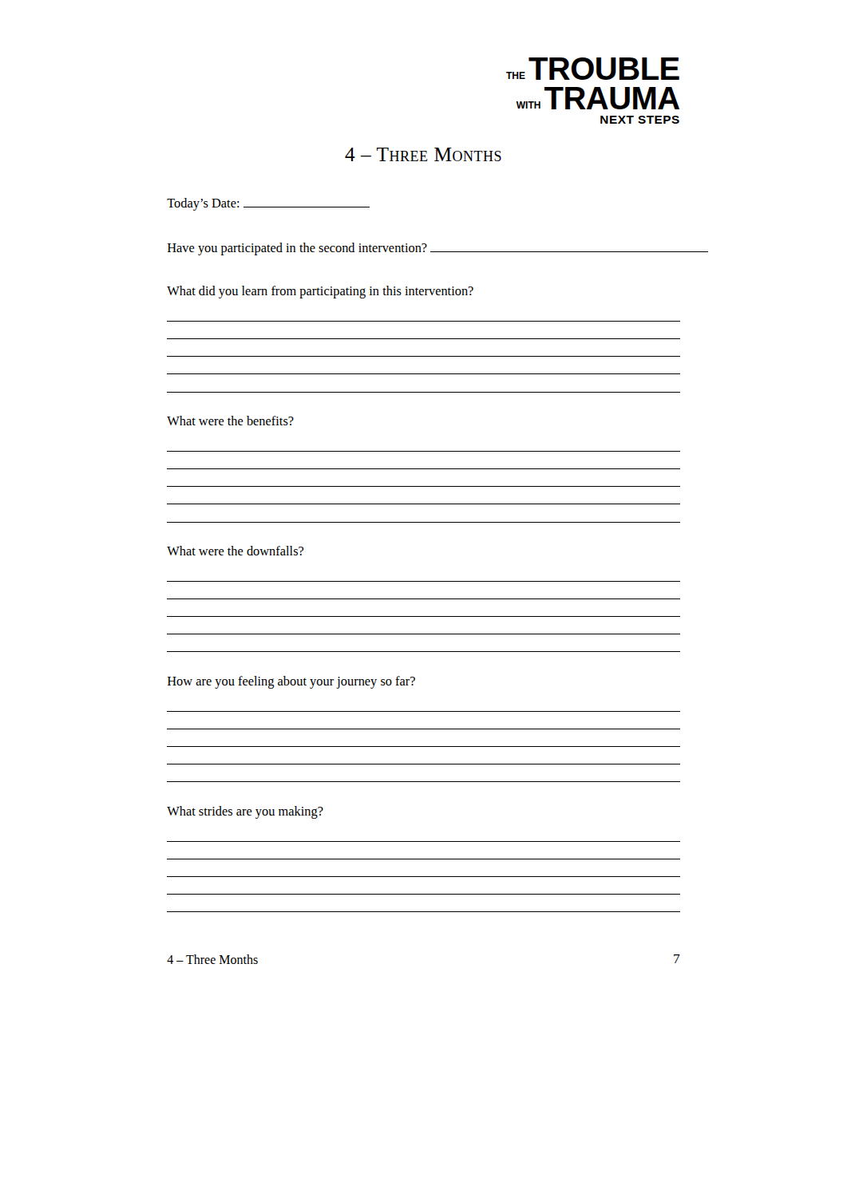THE TROUBLE
WITH TRAUMA
NEXT STEPS
4 – Three Months
Today’s Date:
Have you participated in the second intervention?
What did you learn from participating in this intervention?
What were the benefits?
What were the downfalls?
How are you feeling about your journey so far?
What strides are you making?
4 – Three Months 7